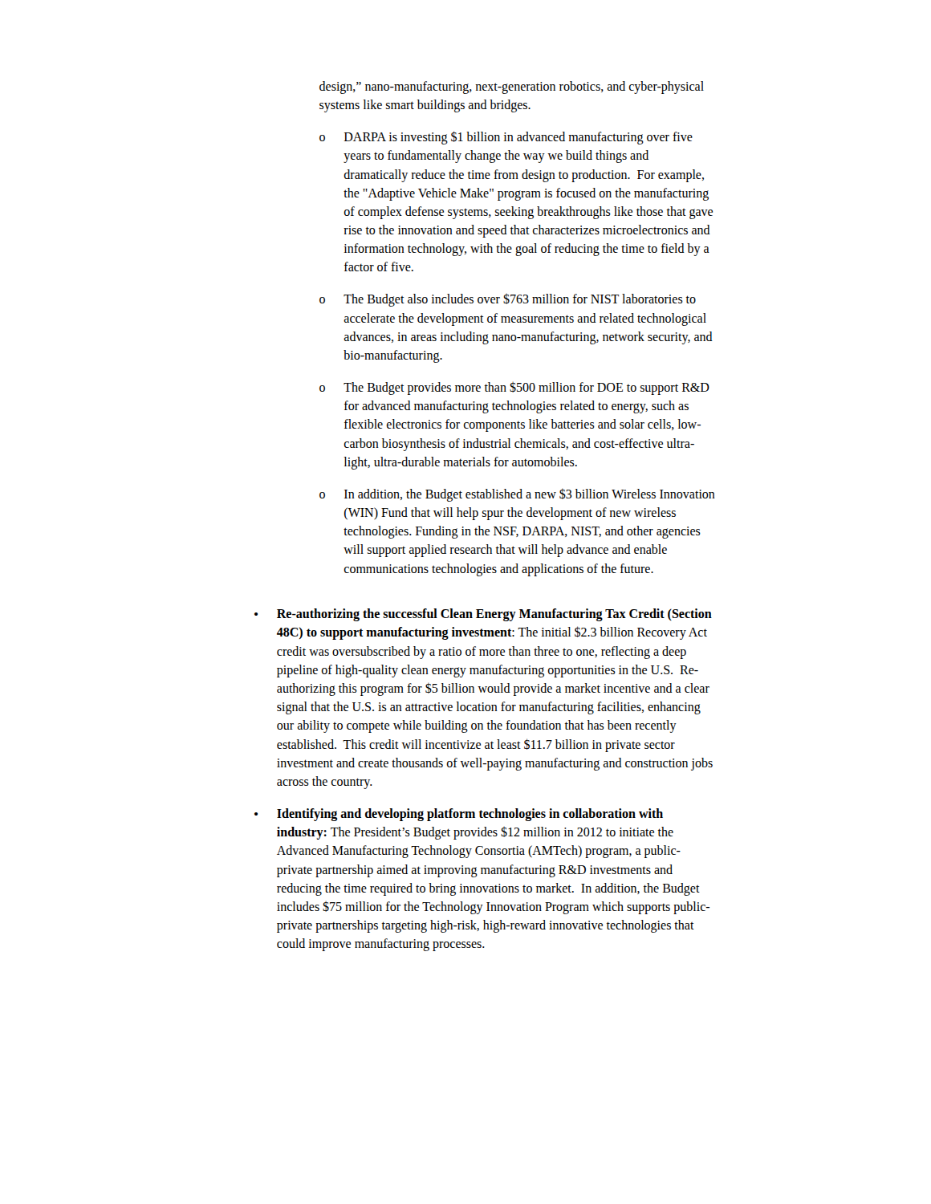design,” nano-manufacturing, next-generation robotics, and cyber-physical systems like smart buildings and bridges.
DARPA is investing $1 billion in advanced manufacturing over five years to fundamentally change the way we build things and dramatically reduce the time from design to production. For example, the "Adaptive Vehicle Make" program is focused on the manufacturing of complex defense systems, seeking breakthroughs like those that gave rise to the innovation and speed that characterizes microelectronics and information technology, with the goal of reducing the time to field by a factor of five.
The Budget also includes over $763 million for NIST laboratories to accelerate the development of measurements and related technological advances, in areas including nano-manufacturing, network security, and bio-manufacturing.
The Budget provides more than $500 million for DOE to support R&D for advanced manufacturing technologies related to energy, such as flexible electronics for components like batteries and solar cells, low-carbon biosynthesis of industrial chemicals, and cost-effective ultra-light, ultra-durable materials for automobiles.
In addition, the Budget established a new $3 billion Wireless Innovation (WIN) Fund that will help spur the development of new wireless technologies. Funding in the NSF, DARPA, NIST, and other agencies will support applied research that will help advance and enable communications technologies and applications of the future.
Re-authorizing the successful Clean Energy Manufacturing Tax Credit (Section 48C) to support manufacturing investment: The initial $2.3 billion Recovery Act credit was oversubscribed by a ratio of more than three to one, reflecting a deep pipeline of high-quality clean energy manufacturing opportunities in the U.S. Re-authorizing this program for $5 billion would provide a market incentive and a clear signal that the U.S. is an attractive location for manufacturing facilities, enhancing our ability to compete while building on the foundation that has been recently established. This credit will incentivize at least $11.7 billion in private sector investment and create thousands of well-paying manufacturing and construction jobs across the country.
Identifying and developing platform technologies in collaboration with industry: The President’s Budget provides $12 million in 2012 to initiate the Advanced Manufacturing Technology Consortia (AMTech) program, a public-private partnership aimed at improving manufacturing R&D investments and reducing the time required to bring innovations to market. In addition, the Budget includes $75 million for the Technology Innovation Program which supports public-private partnerships targeting high-risk, high-reward innovative technologies that could improve manufacturing processes.